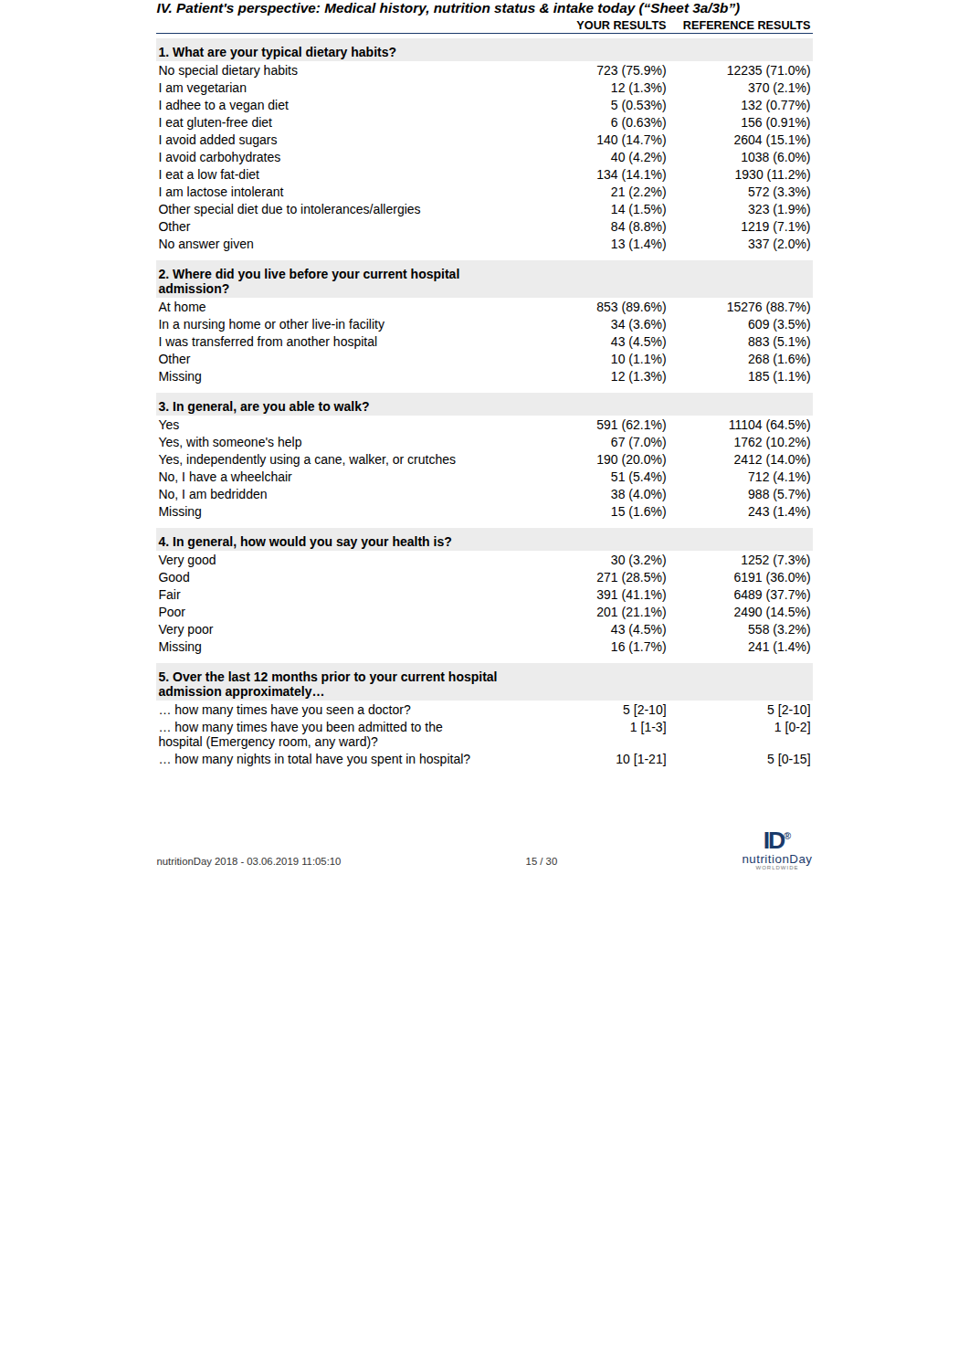IV. Patient's perspective: Medical history, nutrition status & intake today (“Sheet 3a/3b”)
| | YOUR RESULTS | REFERENCE RESULTS |
| --- | --- | --- |
| 1. What are your typical dietary habits? | | |
| No special dietary habits | 723 (75.9%) | 12235 (71.0%) |
| I am vegetarian | 12 (1.3%) | 370 (2.1%) |
| I adhee to a vegan diet | 5 (0.53%) | 132 (0.77%) |
| I eat gluten-free diet | 6 (0.63%) | 156 (0.91%) |
| I avoid added sugars | 140 (14.7%) | 2604 (15.1%) |
| I avoid carbohydrates | 40 (4.2%) | 1038 (6.0%) |
| I eat a low fat-diet | 134 (14.1%) | 1930 (11.2%) |
| I am lactose intolerant | 21 (2.2%) | 572 (3.3%) |
| Other special diet due to intolerances/allergies | 14 (1.5%) | 323 (1.9%) |
| Other | 84 (8.8%) | 1219 (7.1%) |
| No answer given | 13 (1.4%) | 337 (2.0%) |
| 2. Where did you live before your current hospital admission? | | |
| At home | 853 (89.6%) | 15276 (88.7%) |
| In a nursing home or other live-in facility | 34 (3.6%) | 609 (3.5%) |
| I was transferred from another hospital | 43 (4.5%) | 883 (5.1%) |
| Other | 10 (1.1%) | 268 (1.6%) |
| Missing | 12 (1.3%) | 185 (1.1%) |
| 3. In general, are you able to walk? | | |
| Yes | 591 (62.1%) | 11104 (64.5%) |
| Yes, with someone's help | 67 (7.0%) | 1762 (10.2%) |
| Yes, independently using a cane, walker, or crutches | 190 (20.0%) | 2412 (14.0%) |
| No, I have a wheelchair | 51 (5.4%) | 712 (4.1%) |
| No, I am bedridden | 38 (4.0%) | 988 (5.7%) |
| Missing | 15 (1.6%) | 243 (1.4%) |
| 4. In general, how would you say your health is? | | |
| Very good | 30 (3.2%) | 1252 (7.3%) |
| Good | 271 (28.5%) | 6191 (36.0%) |
| Fair | 391 (41.1%) | 6489 (37.7%) |
| Poor | 201 (21.1%) | 2490 (14.5%) |
| Very poor | 43 (4.5%) | 558 (3.2%) |
| Missing | 16 (1.7%) | 241 (1.4%) |
| 5. Over the last 12 months prior to your current hospital admission approximately… | | |
| … how many times have you seen a doctor? | 5 [2-10] | 5 [2-10] |
| … how many times have you been admitted to the hospital (Emergency room, any ward)? | 1 [1-3] | 1 [0-2] |
| … how many nights in total have you spent in hospital? | 10 [1-21] | 5 [0-15] |
nutritionDay 2018 - 03.06.2019 11:05:10
15 / 30
ID®
nutrition Day
WORLDWIDE